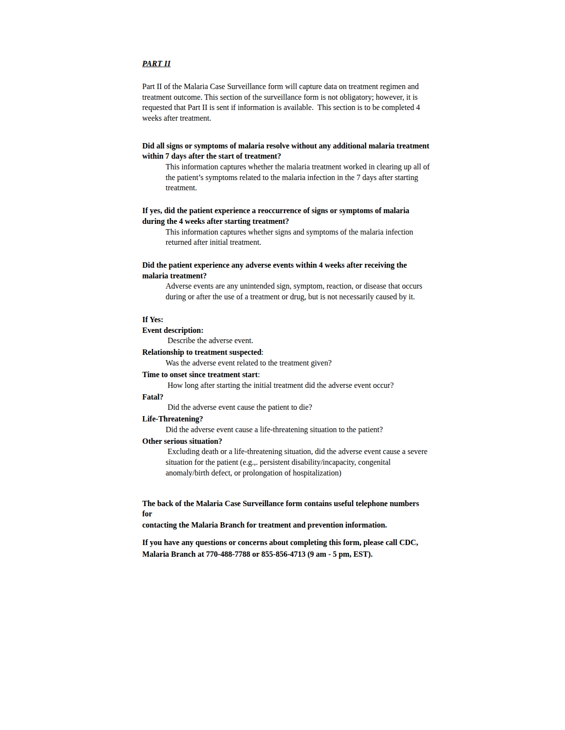PART II
Part II of the Malaria Case Surveillance form will capture data on treatment regimen and treatment outcome. This section of the surveillance form is not obligatory; however, it is requested that Part II is sent if information is available. This section is to be completed 4 weeks after treatment.
Did all signs or symptoms of malaria resolve without any additional malaria treatment within 7 days after the start of treatment?
This information captures whether the malaria treatment worked in clearing up all of the patient’s symptoms related to the malaria infection in the 7 days after starting treatment.
If yes, did the patient experience a reoccurrence of signs or symptoms of malaria during the 4 weeks after starting treatment?
This information captures whether signs and symptoms of the malaria infection returned after initial treatment.
Did the patient experience any adverse events within 4 weeks after receiving the malaria treatment?
Adverse events are any unintended sign, symptom, reaction, or disease that occurs during or after the use of a treatment or drug, but is not necessarily caused by it.
If Yes:
Event description:
Describe the adverse event.
Relationship to treatment suspected:
Was the adverse event related to the treatment given?
Time to onset since treatment start:
How long after starting the initial treatment did the adverse event occur?
Fatal?
Did the adverse event cause the patient to die?
Life-Threatening?
Did the adverse event cause a life-threatening situation to the patient?
Other serious situation?
Excluding death or a life-threatening situation, did the adverse event cause a severe situation for the patient (e.g.,. persistent disability/incapacity, congenital anomaly/birth defect, or prolongation of hospitalization)
The back of the Malaria Case Surveillance form contains useful telephone numbers for
contacting the Malaria Branch for treatment and prevention information.
If you have any questions or concerns about completing this form, please call CDC,
Malaria Branch at 770-488-7788 or 855-856-4713 (9 am - 5 pm, EST).